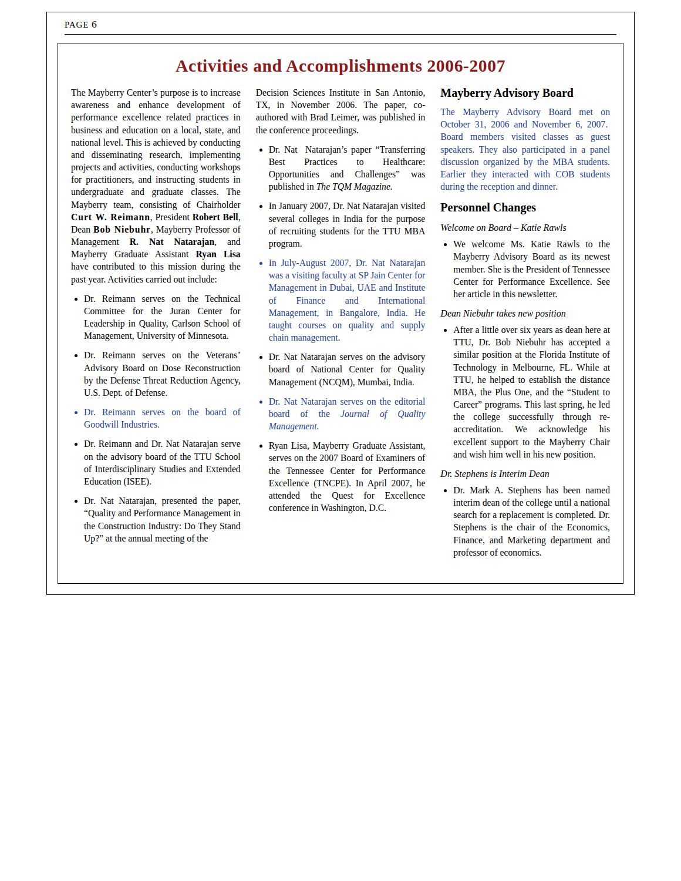PAGE 6
Activities and Accomplishments 2006-2007
The Mayberry Center’s purpose is to increase awareness and enhance development of performance excellence related practices in business and education on a local, state, and national level. This is achieved by conducting and disseminating research, implementing projects and activities, conducting workshops for practitioners, and instructing students in undergraduate and graduate classes. The Mayberry team, consisting of Chairholder Curt W. Reimann, President Robert Bell, Dean Bob Niebuhr, Mayberry Professor of Management R. Nat Natarajan, and Mayberry Graduate Assistant Ryan Lisa have contributed to this mission during the past year. Activities carried out include:
Dr. Reimann serves on the Technical Committee for the Juran Center for Leadership in Quality, Carlson School of Management, University of Minnesota.
Dr. Reimann serves on the Veterans’ Advisory Board on Dose Reconstruction by the Defense Threat Reduction Agency, U.S. Dept. of Defense.
Dr. Reimann serves on the board of Goodwill Industries.
Dr. Reimann and Dr. Nat Natarajan serve on the advisory board of the TTU School of Interdisciplinary Studies and Extended Education (ISEE).
Dr. Nat Natarajan, presented the paper, “Quality and Performance Management in the Construction Industry: Do They Stand Up?” at the annual meeting of the
Decision Sciences Institute in San Antonio, TX, in November 2006. The paper, co-authored with Brad Leimer, was published in the conference proceedings.
Dr. Nat Natarajan’s paper “Transferring Best Practices to Healthcare: Opportunities and Challenges” was published in The TQM Magazine.
In January 2007, Dr. Nat Natarajan visited several colleges in India for the purpose of recruiting students for the TTU MBA program.
In July-August 2007, Dr. Nat Natarajan was a visiting faculty at SP Jain Center for Management in Dubai, UAE and Institute of Finance and International Management, in Bangalore, India. He taught courses on quality and supply chain management.
Dr. Nat Natarajan serves on the advisory board of National Center for Quality Management (NCQM), Mumbai, India.
Dr. Nat Natarajan serves on the editorial board of the Journal of Quality Management.
Ryan Lisa, Mayberry Graduate Assistant, serves on the 2007 Board of Examiners of the Tennessee Center for Performance Excellence (TNCPE). In April 2007, he attended the Quest for Excellence conference in Washington, D.C.
Mayberry Advisory Board
The Mayberry Advisory Board met on October 31, 2006 and November 6, 2007. Board members visited classes as guest speakers. They also participated in a panel discussion organized by the MBA students. Earlier they interacted with COB students during the reception and dinner.
Personnel Changes
Welcome on Board – Katie Rawls
We welcome Ms. Katie Rawls to the Mayberry Advisory Board as its newest member. She is the President of Tennessee Center for Performance Excellence. See her article in this newsletter.
Dean Niebuhr takes new position
After a little over six years as dean here at TTU, Dr. Bob Niebuhr has accepted a similar position at the Florida Institute of Technology in Melbourne, FL. While at TTU, he helped to establish the distance MBA, the Plus One, and the “Student to Career” programs. This last spring, he led the college successfully through re-accreditation. We acknowledge his excellent support to the Mayberry Chair and wish him well in his new position.
Dr. Stephens is Interim Dean
Dr. Mark A. Stephens has been named interim dean of the college until a national search for a replacement is completed. Dr. Stephens is the chair of the Economics, Finance, and Marketing department and professor of economics.